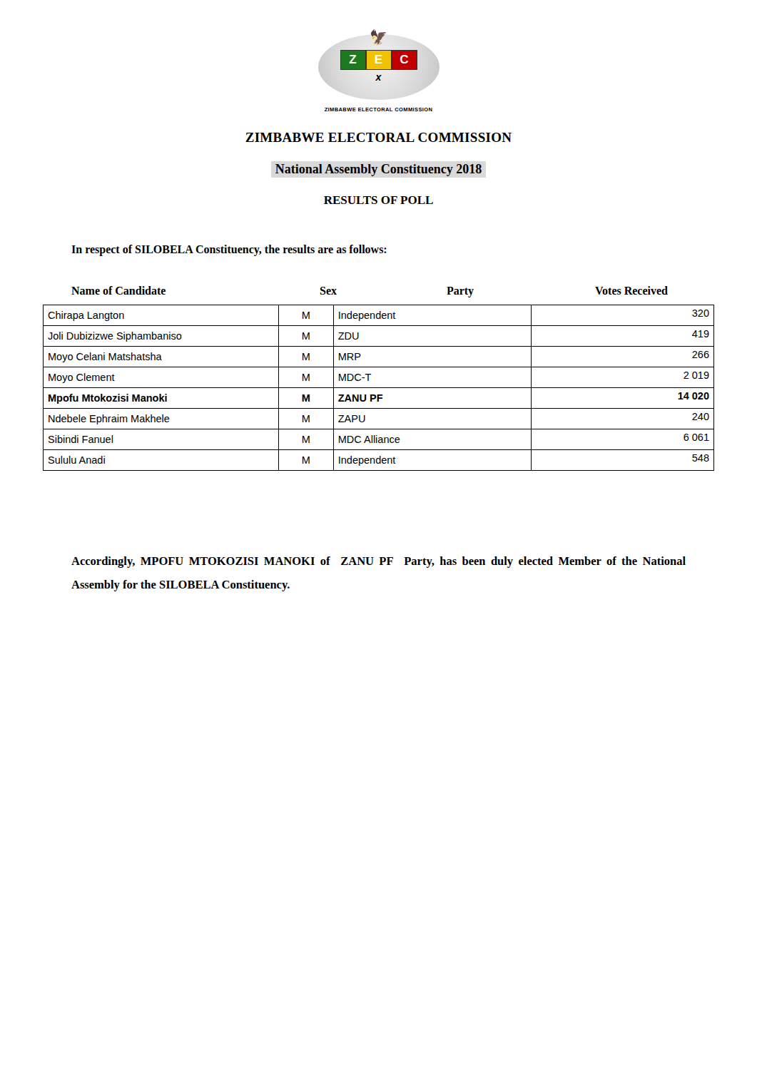🦅
ZEC
x
ZIMBABWE ELECTORAL COMMISSION
ZIMBABWE ELECTORAL COMMISSION
National Assembly Constituency 2018
RESULTS OF POLL
In respect of SILOBELA Constituency, the results are as follows:
Name of Candidate
Sex
Party
Votes Received
| Chirapa Langton | M | Independent | 320 |
| Joli Dubizizwe Siphambaniso | M | ZDU | 419 |
| Moyo Celani Matshatsha | M | MRP | 266 |
| Moyo Clement | M | MDC-T | 2 019 |
| Mpofu Mtokozisi Manoki | M | ZANU PF | 14 020 |
| Ndebele Ephraim Makhele | M | ZAPU | 240 |
| Sibindi Fanuel | M | MDC Alliance | 6 061 |
| Sululu Anadi | M | Independent | 548 |
Accordingly, MPOFU MTOKOZISI MANOKI of ZANU PF Party, has been duly elected Member of the National Assembly for the SILOBELA Constituency.